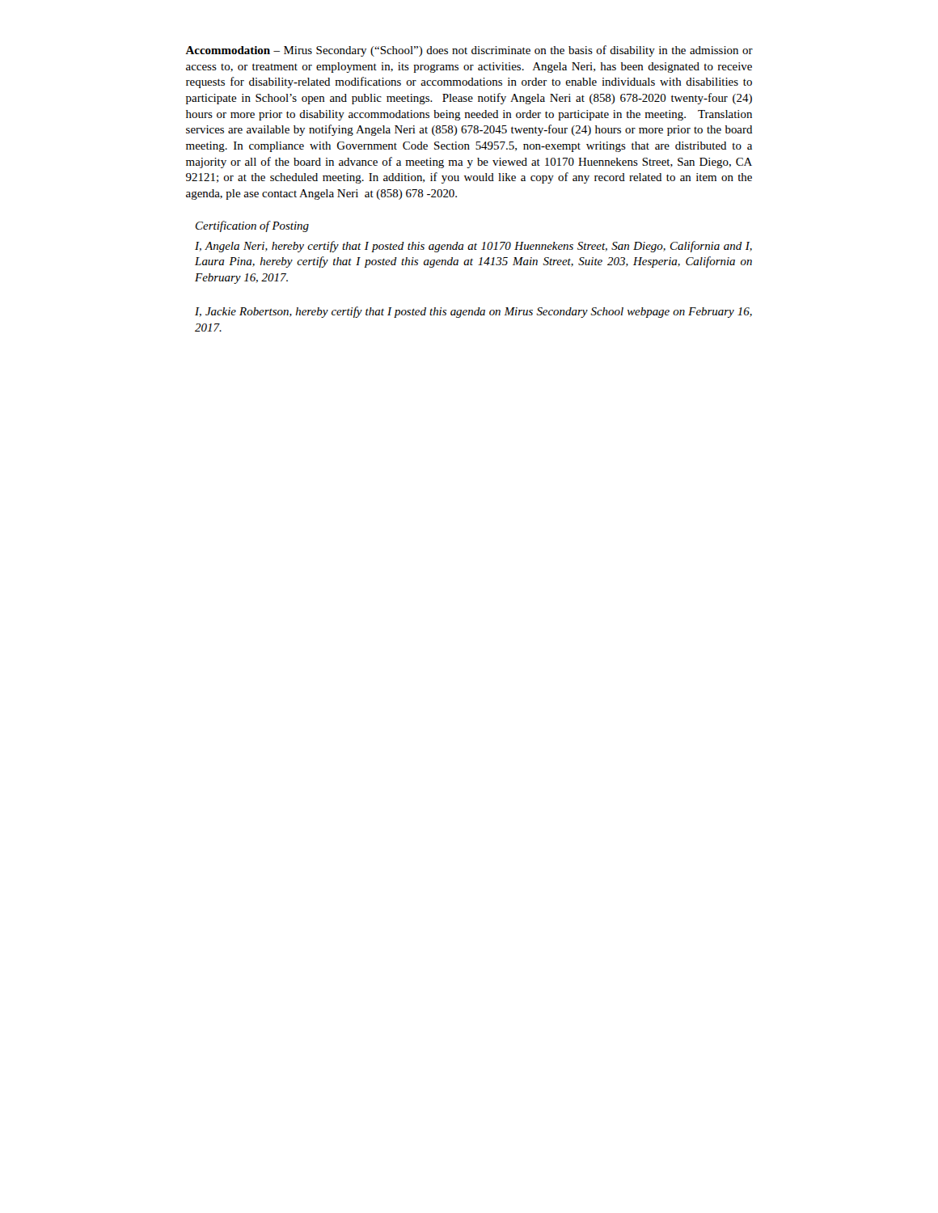Accommodation – Mirus Secondary (“School”) does not discriminate on the basis of disability in the admission or access to, or treatment or employment in, its programs or activities. Angela Neri, has been designated to receive requests for disability-related modifications or accommodations in order to enable individuals with disabilities to participate in School’s open and public meetings. Please notify Angela Neri at (858) 678-2020 twenty-four (24) hours or more prior to disability accommodations being needed in order to participate in the meeting. Translation services are available by notifying Angela Neri at (858) 678-2045 twenty-four (24) hours or more prior to the board meeting. In compliance with Government Code Section 54957.5, non-exempt writings that are distributed to a majority or all of the board in advance of a meeting ma y be viewed at 10170 Huennekens Street, San Diego, CA 92121; or at the scheduled meeting. In addition, if you would like a copy of any record related to an item on the agenda, ple ase contact Angela Neri at (858) 678 -2020.
Certification of Posting
I, Angela Neri, hereby certify that I posted this agenda at 10170 Huennekens Street, San Diego, California and I, Laura Pina, hereby certify that I posted this agenda at 14135 Main Street, Suite 203, Hesperia, California on February 16, 2017.
I, Jackie Robertson, hereby certify that I posted this agenda on Mirus Secondary School webpage on February 16, 2017.